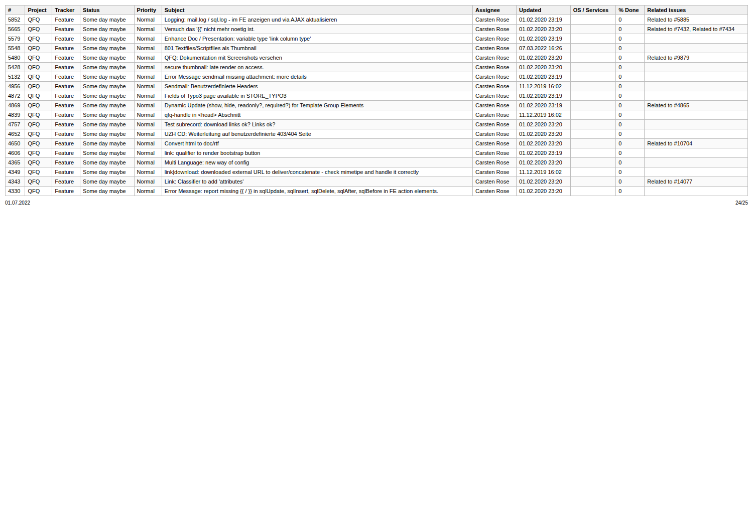| # | Project | Tracker | Status | Priority | Subject | Assignee | Updated | OS / Services | % Done | Related issues |
| --- | --- | --- | --- | --- | --- | --- | --- | --- | --- | --- |
| 5852 | QFQ | Feature | Some day maybe | Normal | Logging: mail.log / sql.log - im FE anzeigen und via AJAX aktualisieren | Carsten Rose | 01.02.2020 23:19 | | 0 | Related to #5885 |
| 5665 | QFQ | Feature | Some day maybe | Normal | Versuch das '{{' nicht mehr noetig ist. | Carsten Rose | 01.02.2020 23:20 | | 0 | Related to #7432, Related to #7434 |
| 5579 | QFQ | Feature | Some day maybe | Normal | Enhance Doc / Presentation: variable type 'link column type' | Carsten Rose | 01.02.2020 23:19 | | 0 | |
| 5548 | QFQ | Feature | Some day maybe | Normal | 801 Textfiles/Scriptfiles als Thumbnail | Carsten Rose | 07.03.2022 16:26 | | 0 | |
| 5480 | QFQ | Feature | Some day maybe | Normal | QFQ: Dokumentation mit Screenshots versehen | Carsten Rose | 01.02.2020 23:20 | | 0 | Related to #9879 |
| 5428 | QFQ | Feature | Some day maybe | Normal | secure thumbnail: late render on access. | Carsten Rose | 01.02.2020 23:20 | | 0 | |
| 5132 | QFQ | Feature | Some day maybe | Normal | Error Message sendmail missing attachment: more details | Carsten Rose | 01.02.2020 23:19 | | 0 | |
| 4956 | QFQ | Feature | Some day maybe | Normal | Sendmail: Benutzerdefinierte Headers | Carsten Rose | 11.12.2019 16:02 | | 0 | |
| 4872 | QFQ | Feature | Some day maybe | Normal | Fields of Typo3 page available in STORE_TYPO3 | Carsten Rose | 01.02.2020 23:19 | | 0 | |
| 4869 | QFQ | Feature | Some day maybe | Normal | Dynamic Update (show, hide, readonly?, required?) for Template Group Elements | Carsten Rose | 01.02.2020 23:19 | | 0 | Related to #4865 |
| 4839 | QFQ | Feature | Some day maybe | Normal | qfq-handle in <head> Abschnitt | Carsten Rose | 11.12.2019 16:02 | | 0 | |
| 4757 | QFQ | Feature | Some day maybe | Normal | Test subrecord: download links ok? Links ok? | Carsten Rose | 01.02.2020 23:20 | | 0 | |
| 4652 | QFQ | Feature | Some day maybe | Normal | UZH CD: Weiterleitung auf benutzerdefinierte 403/404 Seite | Carsten Rose | 01.02.2020 23:20 | | 0 | |
| 4650 | QFQ | Feature | Some day maybe | Normal | Convert html to doc/rtf | Carsten Rose | 01.02.2020 23:20 | | 0 | Related to #10704 |
| 4606 | QFQ | Feature | Some day maybe | Normal | link: qualifier to render bootstrap button | Carsten Rose | 01.02.2020 23:19 | | 0 | |
| 4365 | QFQ | Feature | Some day maybe | Normal | Multi Language: new way of config | Carsten Rose | 01.02.2020 23:20 | | 0 | |
| 4349 | QFQ | Feature | Some day maybe | Normal | link/download: downloaded external URL to deliver/concatenate - check mimetipe and handle it correctly | Carsten Rose | 11.12.2019 16:02 | | 0 | |
| 4343 | QFQ | Feature | Some day maybe | Normal | Link: Classifier to add 'attributes' | Carsten Rose | 01.02.2020 23:20 | | 0 | Related to #14077 |
| 4330 | QFQ | Feature | Some day maybe | Normal | Error Message: report missing {{ / }} in sqlUpdate, sqlInsert, sqlDelete, sqlAfter, sqlBefore in FE action elements. | Carsten Rose | 01.02.2020 23:20 | | 0 | |
01.07.2022 24/25